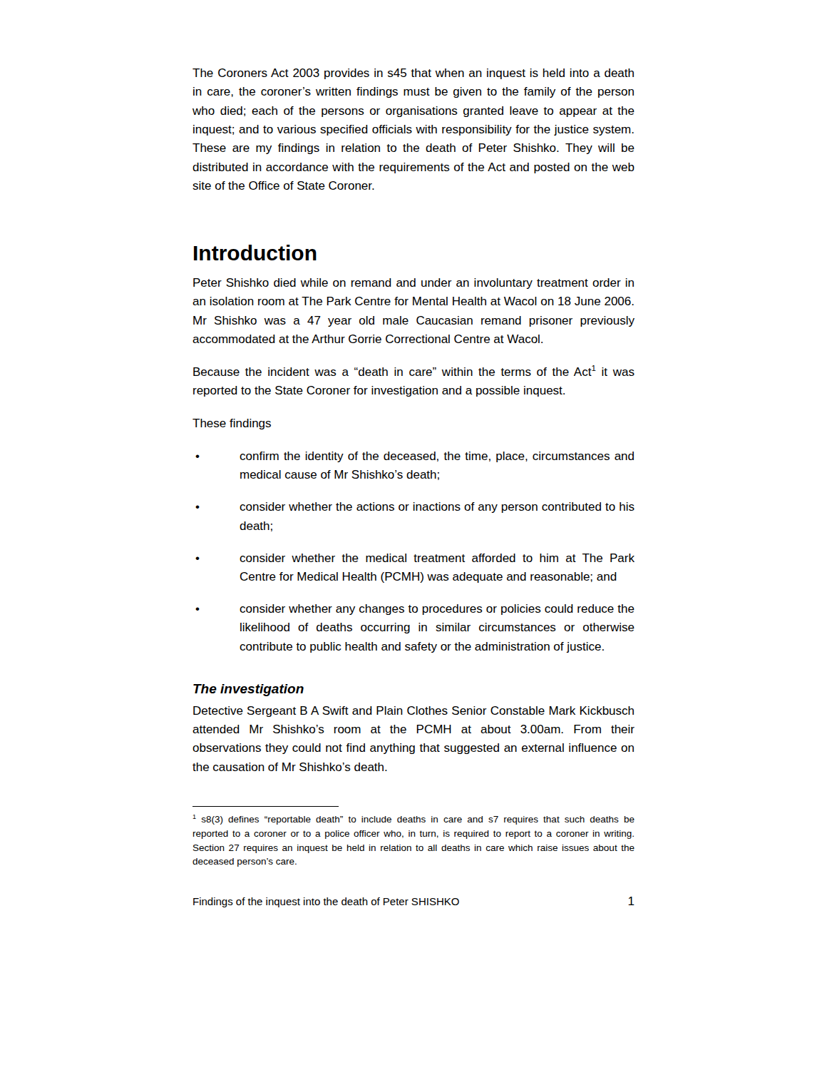The Coroners Act 2003 provides in s45 that when an inquest is held into a death in care, the coroner’s written findings must be given to the family of the person who died; each of the persons or organisations granted leave to appear at the inquest; and to various specified officials with responsibility for the justice system. These are my findings in relation to the death of Peter Shishko. They will be distributed in accordance with the requirements of the Act and posted on the web site of the Office of State Coroner.
Introduction
Peter Shishko died while on remand and under an involuntary treatment order in an isolation room at The Park Centre for Mental Health at Wacol on 18 June 2006. Mr Shishko was a 47 year old male Caucasian remand prisoner previously accommodated at the Arthur Gorrie Correctional Centre at Wacol.
Because the incident was a “death in care” within the terms of the Act1 it was reported to the State Coroner for investigation and a possible inquest.
These findings
•
confirm the identity of the deceased, the time, place, circumstances and medical cause of Mr Shishko’s death;
•
consider whether the actions or inactions of any person contributed to his death;
•
consider whether the medical treatment afforded to him at The Park Centre for Medical Health (PCMH) was adequate and reasonable; and
•
consider whether any changes to procedures or policies could reduce the likelihood of deaths occurring in similar circumstances or otherwise contribute to public health and safety or the administration of justice.
The investigation
Detective Sergeant B A Swift and Plain Clothes Senior Constable Mark Kickbusch attended Mr Shishko’s room at the PCMH at about 3.00am. From their observations they could not find anything that suggested an external influence on the causation of Mr Shishko’s death.
1 s8(3) defines “reportable death” to include deaths in care and s7 requires that such deaths be reported to a coroner or to a police officer who, in turn, is required to report to a coroner in writing. Section 27 requires an inquest be held in relation to all deaths in care which raise issues about the deceased person’s care.
Findings of the inquest into the death of Peter SHISHKO
1